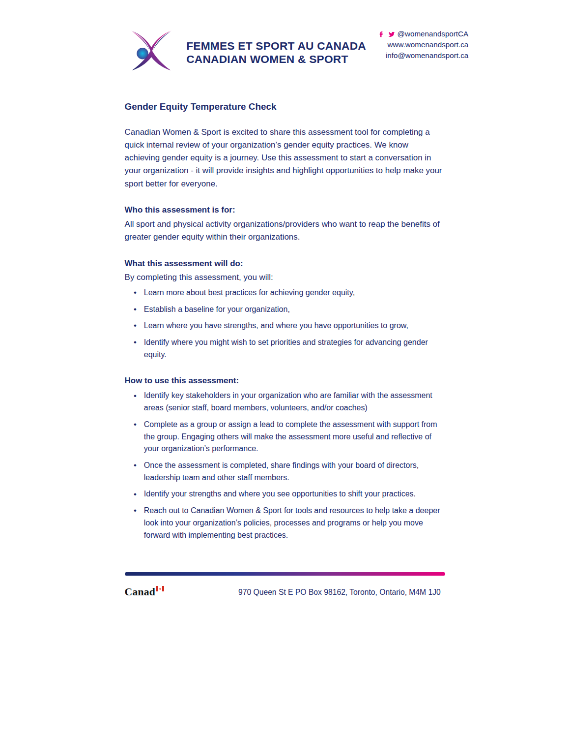Femmes et Sport au Canada Canadian Women & Sport
@womenandsportCA
www.womenandsport.ca
info@womenandsport.ca
Gender Equity Temperature Check
Canadian Women & Sport is excited to share this assessment tool for completing a quick internal review of your organization’s gender equity practices. We know achieving gender equity is a journey. Use this assessment to start a conversation in your organization - it will provide insights and highlight opportunities to help make your sport better for everyone.
Who this assessment is for:
All sport and physical activity organizations/providers who want to reap the benefits of greater gender equity within their organizations.
What this assessment will do:
By completing this assessment, you will:
Learn more about best practices for achieving gender equity,
Establish a baseline for your organization,
Learn where you have strengths, and where you have opportunities to grow,
Identify where you might wish to set priorities and strategies for advancing gender equity.
How to use this assessment:
Identify key stakeholders in your organization who are familiar with the assessment areas (senior staff, board members, volunteers, and/or coaches)
Complete as a group or assign a lead to complete the assessment with support from the group. Engaging others will make the assessment more useful and reflective of your organization’s performance.
Once the assessment is completed, share findings with your board of directors, leadership team and other staff members.
Identify your strengths and where you see opportunities to shift your practices.
Reach out to Canadian Women & Sport for tools and resources to help take a deeper look into your organization’s policies, processes and programs or help you move forward with implementing best practices.
Canad
970 Queen St E PO Box 98162, Toronto, Ontario, M4M 1J0